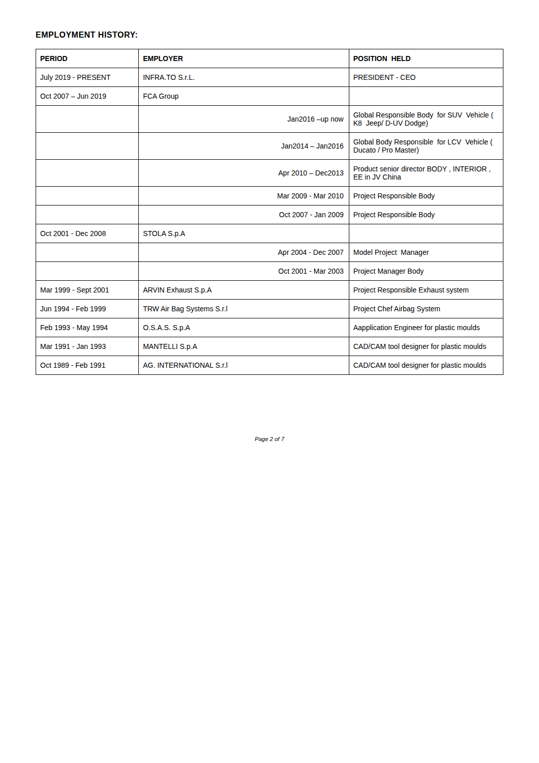EMPLOYMENT HISTORY:
| PERIOD | EMPLOYER | POSITION HELD |
| --- | --- | --- |
| July 2019 - PRESENT | INFRA.TO S.r.L. | PRESIDENT - CEO |
| Oct 2007 – Jun 2019 | FCA Group | |
| | Jan2016 –up now | Global Responsible Body for SUV Vehicle ( K8 Jeep/ D-UV Dodge) |
| | Jan2014 – Jan2016 | Global Body Responsible for LCV Vehicle ( Ducato / Pro Master) |
| | Apr 2010 – Dec2013 | Product senior director BODY , INTERIOR , EE in JV China |
| | Mar 2009 - Mar 2010 | Project Responsible Body |
| | Oct 2007 - Jan 2009 | Project Responsible Body |
| Oct 2001 - Dec 2008 | STOLA S.p.A | |
| | Apr 2004 - Dec 2007 | Model Project Manager |
| | Oct 2001 - Mar 2003 | Project Manager Body |
| Mar 1999 - Sept 2001 | ARVIN Exhaust S.p.A | Project Responsible Exhaust system |
| Jun 1994 - Feb 1999 | TRW Air Bag Systems S.r.l | Project Chef Airbag System |
| Feb 1993 - May 1994 | O.S.A.S. S.p.A | Aapplication Engineer for plastic moulds |
| Mar 1991 - Jan 1993 | MANTELLI S.p.A | CAD/CAM tool designer for plastic moulds |
| Oct 1989 - Feb 1991 | AG. INTERNATIONAL S.r.l | CAD/CAM tool designer for plastic moulds |
Page 2 of 7